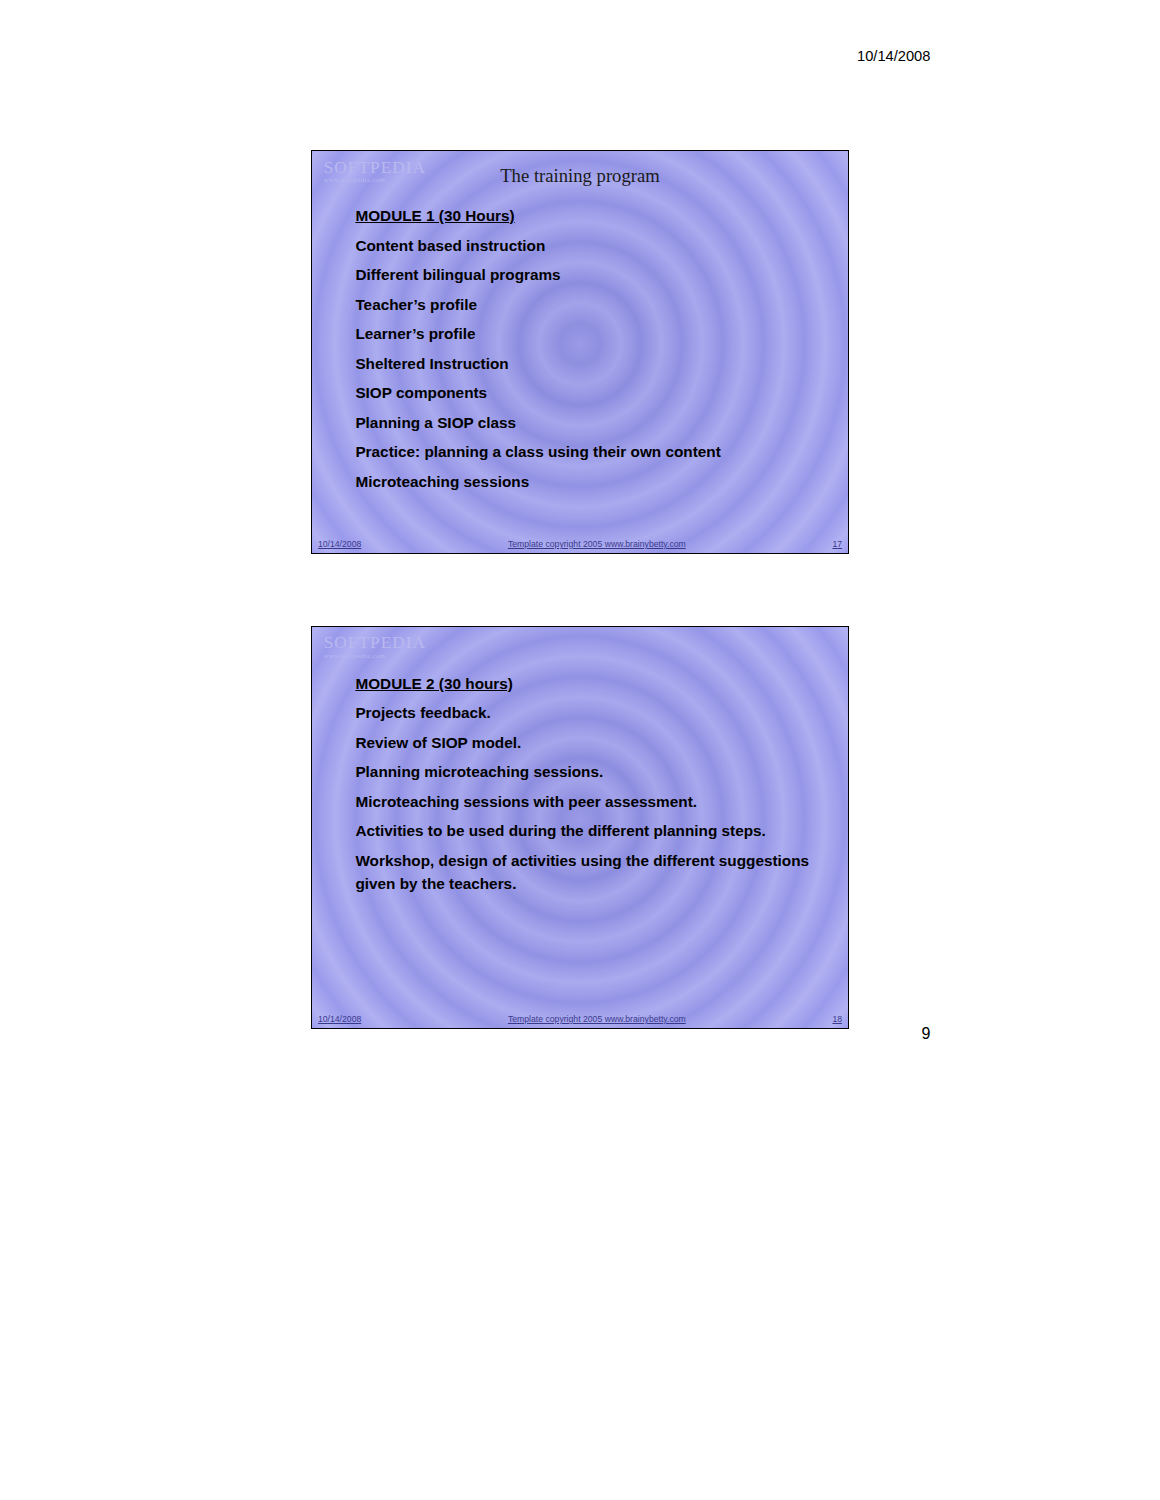10/14/2008
SOFTPEDIAwww.softpedia.com
The training program
MODULE 1 (30 Hours)
Content based instruction
Different bilingual programs
Teacher’s profile
Learner’s profile
Sheltered Instruction
SIOP components
Planning a SIOP class
Practice: planning a class using their own content
Microteaching sessions
10/14/2008 Template copyright 2005 www.brainybetty.com 17
SOFTPEDIAwww.softpedia.com
MODULE 2 (30 hours)
Projects feedback.
Review of SIOP model.
Planning microteaching sessions.
Microteaching sessions with peer assessment.
Activities to be used during the different planning steps.
Workshop, design of activities using the different suggestions given by the teachers.
10/14/2008 Template copyright 2005 www.brainybetty.com 18
9